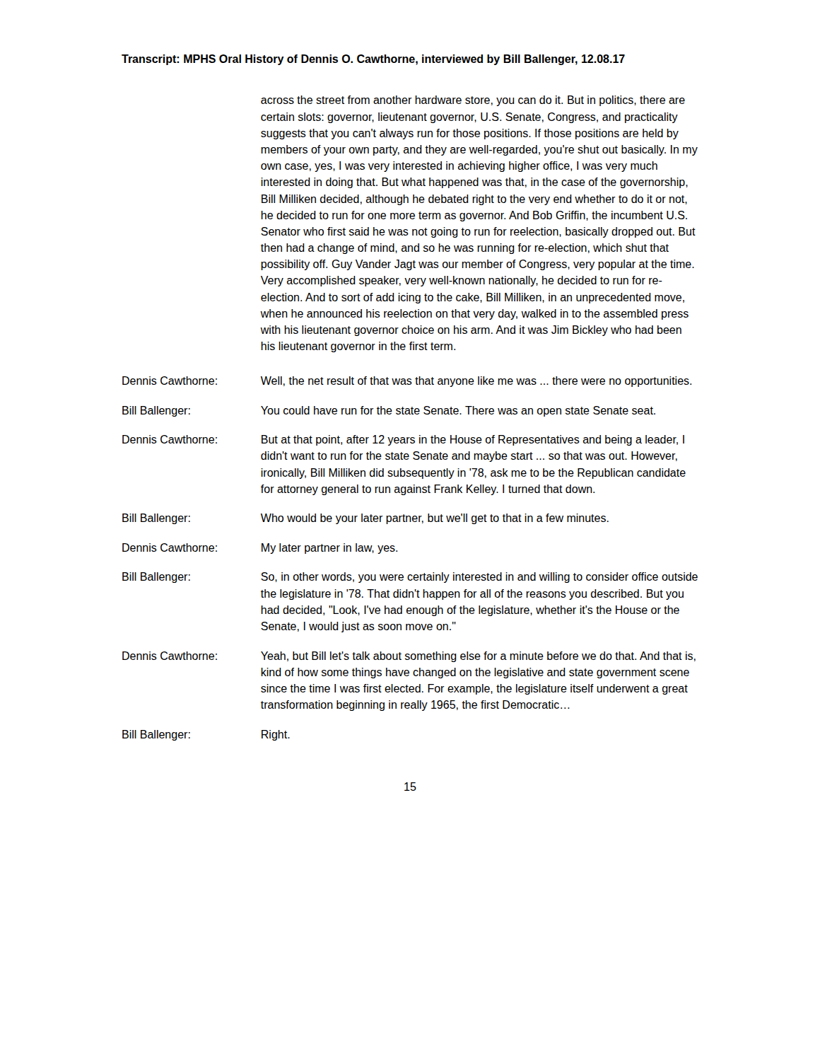Transcript: MPHS Oral History of Dennis O. Cawthorne, interviewed by Bill Ballenger, 12.08.17
across the street from another hardware store, you can do it. But in politics, there are certain slots: governor, lieutenant governor, U.S. Senate, Congress, and practicality suggests that you can't always run for those positions. If those positions are held by members of your own party, and they are well-regarded, you're shut out basically. In my own case, yes, I was very interested in achieving higher office, I was very much interested in doing that. But what happened was that, in the case of the governorship, Bill Milliken decided, although he debated right to the very end whether to do it or not, he decided to run for one more term as governor. And Bob Griffin, the incumbent U.S. Senator who first said he was not going to run for reelection, basically dropped out. But then had a change of mind, and so he was running for re-election, which shut that possibility off. Guy Vander Jagt was our member of Congress, very popular at the time. Very accomplished speaker, very well-known nationally, he decided to run for re-election. And to sort of add icing to the cake, Bill Milliken, in an unprecedented move, when he announced his reelection on that very day, walked in to the assembled press with his lieutenant governor choice on his arm. And it was Jim Bickley who had been his lieutenant governor in the first term.
Dennis Cawthorne:
Well, the net result of that was that anyone like me was ... there were no opportunities.
Bill Ballenger:
You could have run for the state Senate. There was an open state Senate seat.
Dennis Cawthorne:
But at that point, after 12 years in the House of Representatives and being a leader, I didn't want to run for the state Senate and maybe start ... so that was out. However, ironically, Bill Milliken did subsequently in '78, ask me to be the Republican candidate for attorney general to run against Frank Kelley. I turned that down.
Bill Ballenger:
Who would be your later partner, but we'll get to that in a few minutes.
Dennis Cawthorne:
My later partner in law, yes.
Bill Ballenger:
So, in other words, you were certainly interested in and willing to consider office outside the legislature in '78. That didn't happen for all of the reasons you described. But you had decided, "Look, I've had enough of the legislature, whether it's the House or the Senate, I would just as soon move on."
Dennis Cawthorne:
Yeah, but Bill let's talk about something else for a minute before we do that. And that is, kind of how some things have changed on the legislative and state government scene since the time I was first elected. For example, the legislature itself underwent a great transformation beginning in really 1965, the first Democratic…
Bill Ballenger:
Right.
15